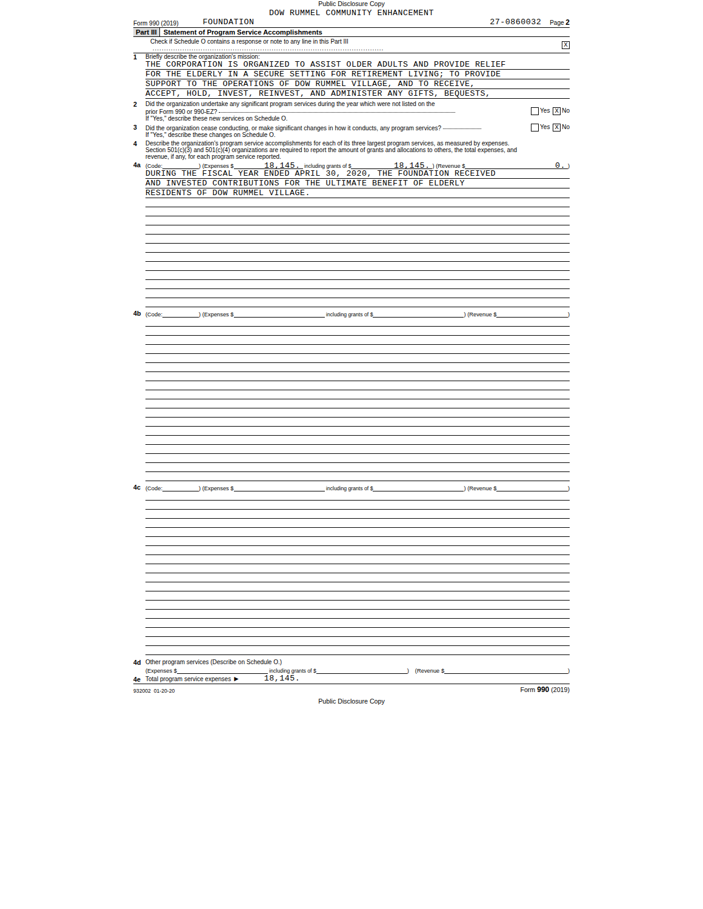Public Disclosure Copy
DOW RUMMEL COMMUNITY ENHANCEMENT
Form 990 (2019)
FOUNDATION
27-0860032
Page 2
Part III
Statement of Program Service Accomplishments
Check if Schedule O contains a response or note to any line in this Part III .....................................................................................................
| 1 | Briefly describe the organization's mission: THE CORPORATION IS ORGANIZED TO ASSIST OLDER ADULTS AND PROVIDE RELIEF FOR THE ELDERLY IN A SECURE SETTING FOR RETIREMENT LIVING; TO PROVIDE SUPPORT TO THE OPERATIONS OF DOW RUMMEL VILLAGE, AND TO RECEIVE, ACCEPT, HOLD, INVEST, REINVEST, AND ADMINISTER ANY GIFTS, BEQUESTS, |
| 2 | Did the organization undertake any significant program services during the year which were not listed on the prior Form 990 or 990-EZ? Yes No If "Yes," describe these new services on Schedule O. |
| 3 | Did the organization cease conducting, or make significant changes in how it conducts, any program services? Yes No If "Yes," describe these changes on Schedule O. |
| 4 | Describe the organization's program service accomplishments for each of its three largest program services, as measured by expenses. Section 501(c)(3) and 501(c)(4) organizations are required to report the amount of grants and allocations to others, the total expenses, and revenue, if any, for each program service reported. |
| 4a | (Code: ) (Expenses $ 18,145. including grants of $ 18,145. ) (Revenue $ 0. ) DURING THE FISCAL YEAR ENDED APRIL 30, 2020, THE FOUNDATION RECEIVED AND INVESTED CONTRIBUTIONS FOR THE ULTIMATE BENEFIT OF ELDERLY RESIDENTS OF DOW RUMMEL VILLAGE. |
| 4b | (Code: ) (Expenses $ including grants of $ ) (Revenue $ ) |
| 4c | (Code: ) (Expenses $ including grants of $ ) (Revenue $ ) |
| 4d | Other program services (Describe on Schedule O.) (Expenses $ including grants of $ ) (Revenue $ ) |
4e
Total program service expenses ►
18,145.
932002 01-20-20
Form 990 (2019)
Public Disclosure Copy